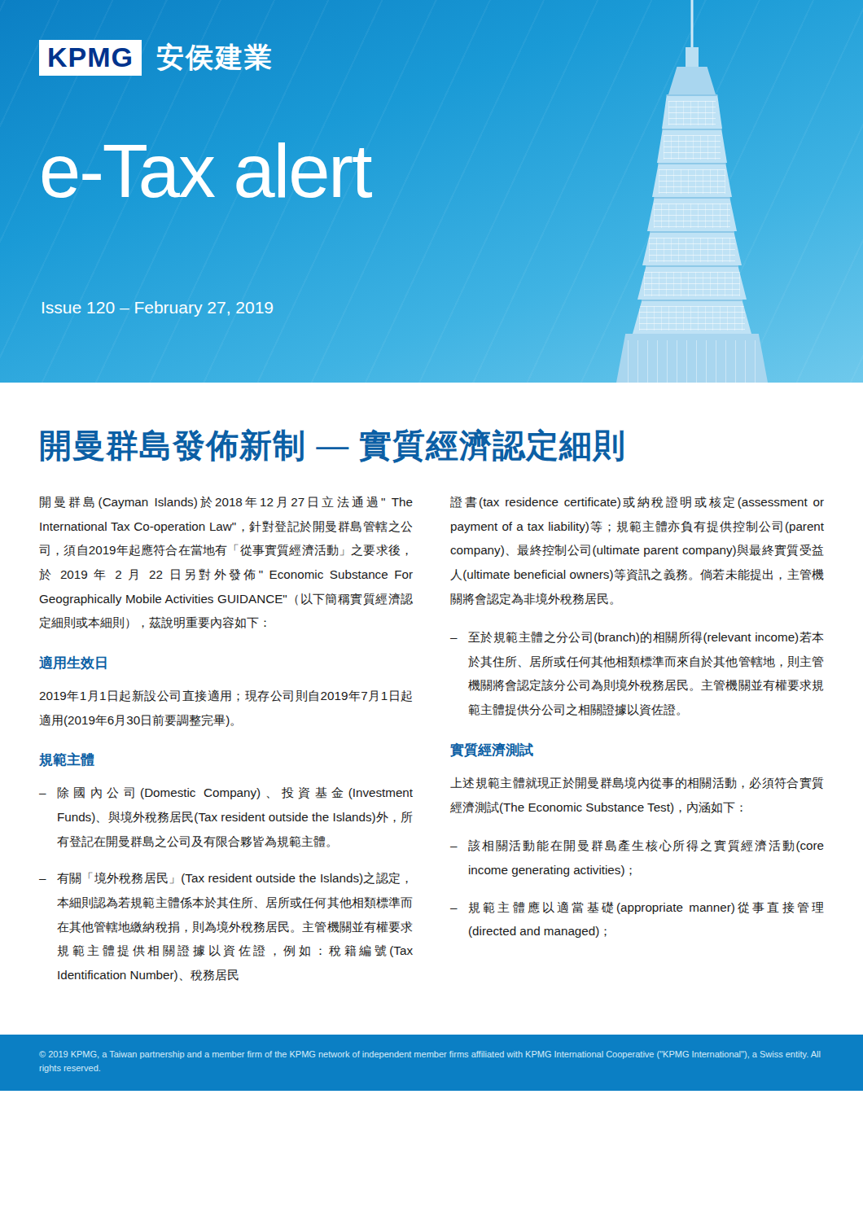KPMG
安侯建業
e-Tax alert
Issue 120 – February 27, 2019
開曼群島發佈新制 — 實質經濟認定細則
開曼群島(Cayman Islands)於2018年12月27日立法通過" The International Tax Co-operation Law"，針對登記於開曼群島管轄之公司，須自2019年起應符合在當地有「從事實質經濟活動」之要求後，於 2019 年 2 月 22 日另對外發佈" Economic Substance For Geographically Mobile Activities GUIDANCE"（以下簡稱實質經濟認定細則或本細則），茲說明重要內容如下：
適用生效日
2019年1月1日起新設公司直接適用；現存公司則自2019年7月1日起適用(2019年6月30日前要調整完畢)。
規範主體
除國內公司(Domestic Company)、投資基金(Investment Funds)、與境外稅務居民(Tax resident outside the Islands) 外，所有登記在開曼群島之公司及有限合夥皆為規範主體。
有關「境外稅務居民」(Tax resident outside the Islands) 之認定，本細則認為若規範主體係本於其住所、居所或任何其他相類標準而在其他管轄地繳納稅捐，則為境外稅務居民。主管機關並有權要求規範主體提供相關證據以資佐證，例如：稅籍編號(Tax Identification Number)、稅務居民
證書(tax residence certificate) 或納稅證明或核定(assessment or payment of a tax liability) 等；規範主體亦負有提供控制公司(parent company)、最終控制公司(ultimate parent company) 與最終實質受益人(ultimate beneficial owners) 等資訊之義務。倘若未能提出，主管機關將會認定為非境外稅務居民。
至於規範主體之分公司(branch) 的相關所得(relevant income) 若本於其住所、居所或任何其他相類標準而來自於其他管轄地，則主管機關將會認定該分公司為則境外稅務居民。主管機關並有權要求規範主體提供分公司之相關證據以資佐證。
實質經濟測試
上述規範主體就現正於開曼群島境內從事的相關活動，必須符合實質經濟測試(The Economic Substance Test)，內涵如下：
該相關活動能在開曼群島產生核心所得之實質經濟活動(core income generating activities)；
規範主體應以適當基礎(appropriate manner) 從事直接管理(directed and managed)；
© 2019 KPMG, a Taiwan partnership and a member firm of the KPMG network of independent member firms affiliated with KPMG International Cooperative ("KPMG International"), a Swiss entity. All rights reserved.